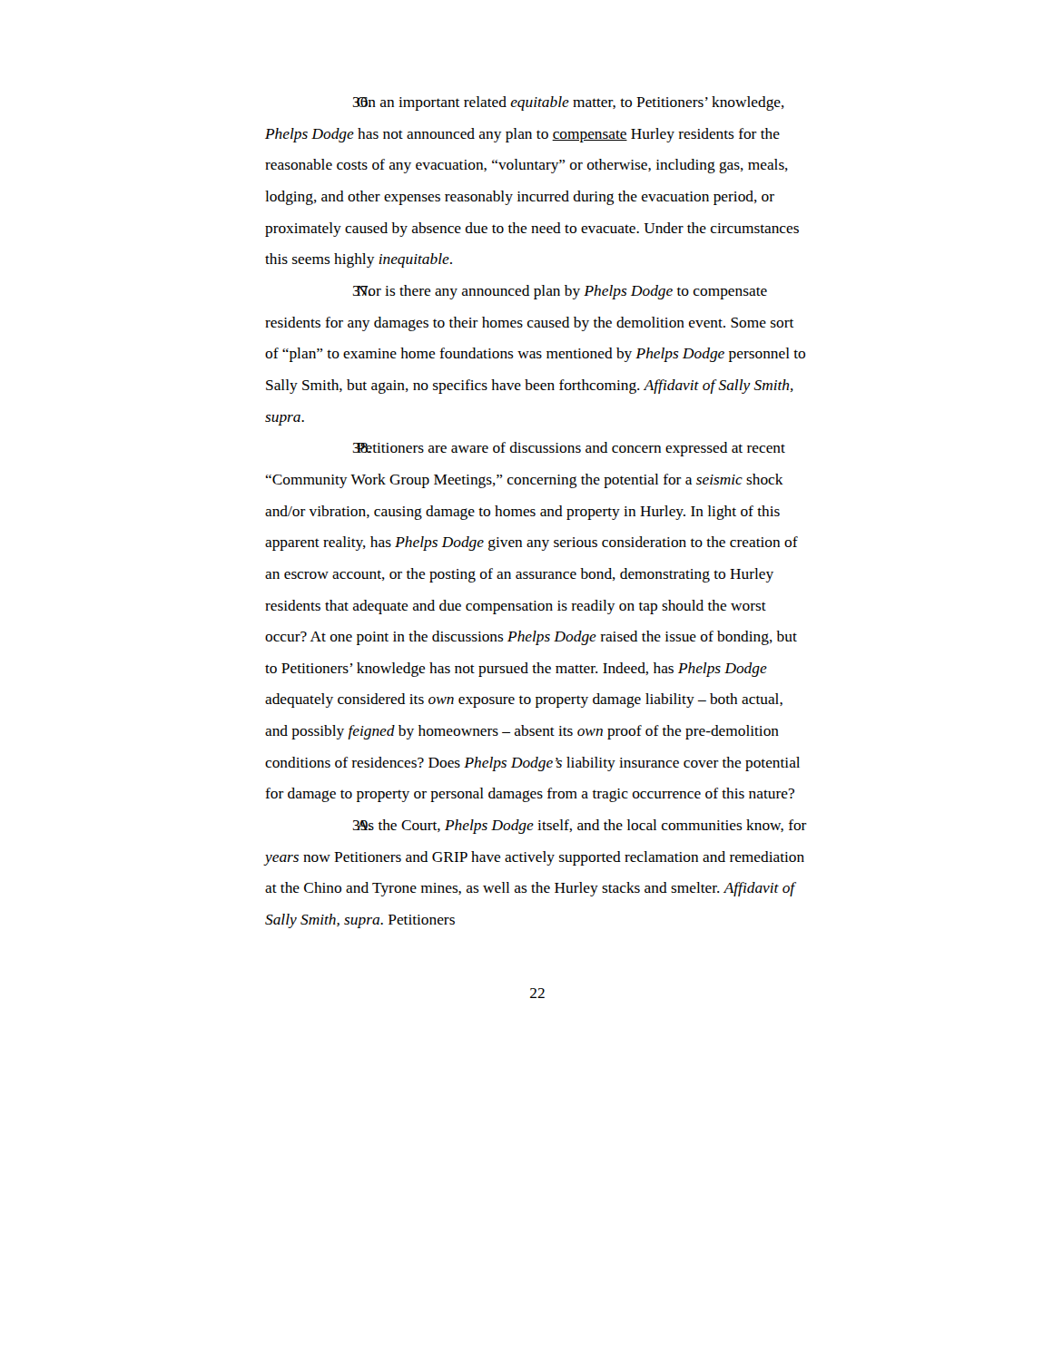36. On an important related equitable matter, to Petitioners’ knowledge, Phelps Dodge has not announced any plan to compensate Hurley residents for the reasonable costs of any evacuation, “voluntary” or otherwise, including gas, meals, lodging, and other expenses reasonably incurred during the evacuation period, or proximately caused by absence due to the need to evacuate. Under the circumstances this seems highly inequitable.
37. Nor is there any announced plan by Phelps Dodge to compensate residents for any damages to their homes caused by the demolition event. Some sort of “plan” to examine home foundations was mentioned by Phelps Dodge personnel to Sally Smith, but again, no specifics have been forthcoming. Affidavit of Sally Smith, supra.
38. Petitioners are aware of discussions and concern expressed at recent “Community Work Group Meetings,” concerning the potential for a seismic shock and/or vibration, causing damage to homes and property in Hurley. In light of this apparent reality, has Phelps Dodge given any serious consideration to the creation of an escrow account, or the posting of an assurance bond, demonstrating to Hurley residents that adequate and due compensation is readily on tap should the worst occur? At one point in the discussions Phelps Dodge raised the issue of bonding, but to Petitioners’ knowledge has not pursued the matter. Indeed, has Phelps Dodge adequately considered its own exposure to property damage liability – both actual, and possibly feigned by homeowners – absent its own proof of the pre-demolition conditions of residences? Does Phelps Dodge’s liability insurance cover the potential for damage to property or personal damages from a tragic occurrence of this nature?
39. As the Court, Phelps Dodge itself, and the local communities know, for years now Petitioners and GRIP have actively supported reclamation and remediation at the Chino and Tyrone mines, as well as the Hurley stacks and smelter. Affidavit of Sally Smith, supra. Petitioners
22